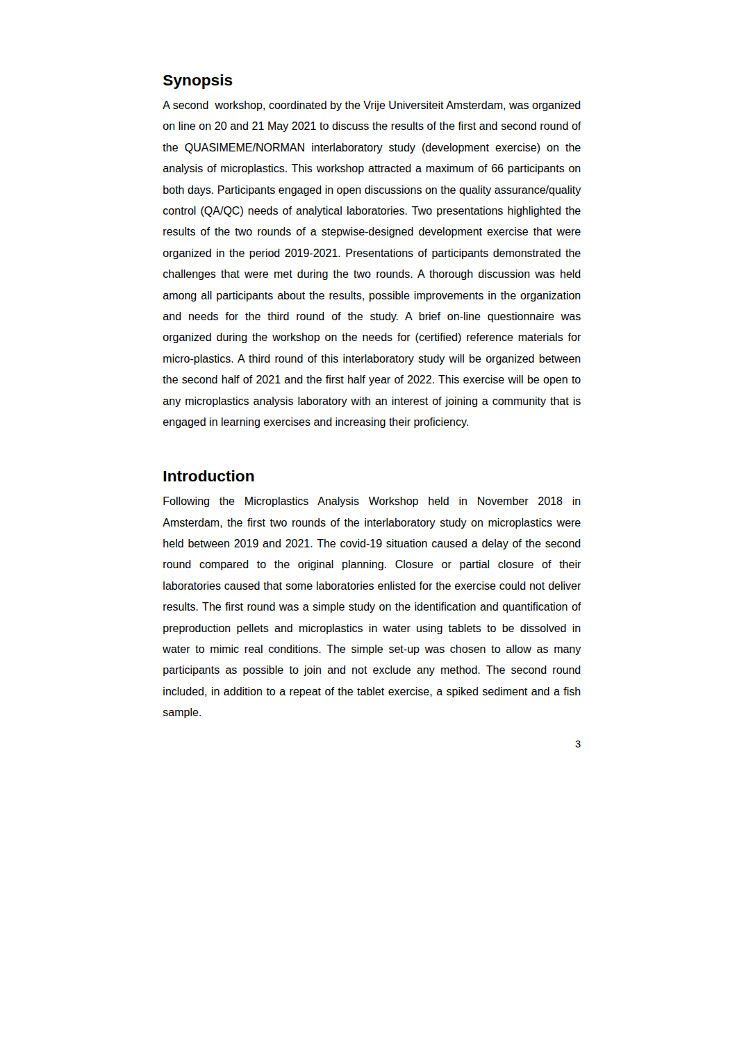Synopsis
A second workshop, coordinated by the Vrije Universiteit Amsterdam, was organized on line on 20 and 21 May 2021 to discuss the results of the first and second round of the QUASIMEME/NORMAN interlaboratory study (development exercise) on the analysis of microplastics. This workshop attracted a maximum of 66 participants on both days. Participants engaged in open discussions on the quality assurance/quality control (QA/QC) needs of analytical laboratories. Two presentations highlighted the results of the two rounds of a stepwise-designed development exercise that were organized in the period 2019-2021. Presentations of participants demonstrated the challenges that were met during the two rounds. A thorough discussion was held among all participants about the results, possible improvements in the organization and needs for the third round of the study. A brief on-line questionnaire was organized during the workshop on the needs for (certified) reference materials for micro-plastics. A third round of this interlaboratory study will be organized between the second half of 2021 and the first half year of 2022. This exercise will be open to any microplastics analysis laboratory with an interest of joining a community that is engaged in learning exercises and increasing their proficiency.
Introduction
Following the Microplastics Analysis Workshop held in November 2018 in Amsterdam, the first two rounds of the interlaboratory study on microplastics were held between 2019 and 2021. The covid-19 situation caused a delay of the second round compared to the original planning. Closure or partial closure of their laboratories caused that some laboratories enlisted for the exercise could not deliver results. The first round was a simple study on the identification and quantification of preproduction pellets and microplastics in water using tablets to be dissolved in water to mimic real conditions. The simple set-up was chosen to allow as many participants as possible to join and not exclude any method. The second round included, in addition to a repeat of the tablet exercise, a spiked sediment and a fish sample.
3